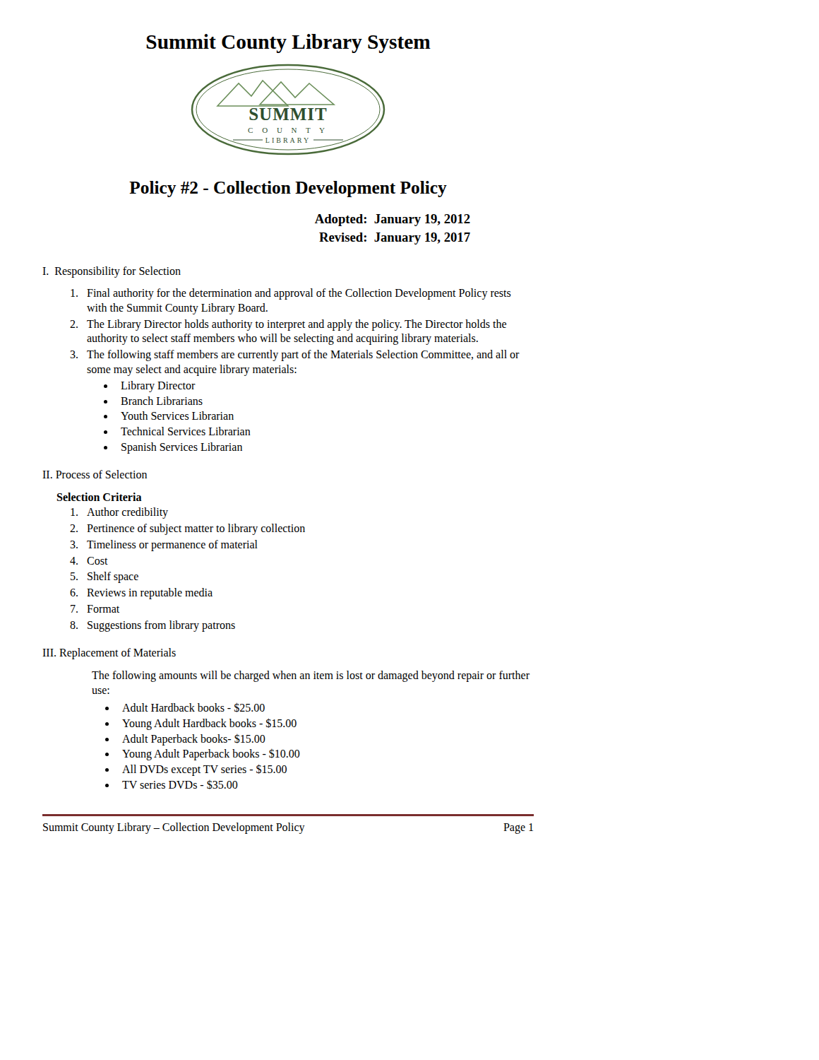Summit County Library System
SUMMIT C O U N T Y LIBRARY
Policy #2 - Collection Development Policy
Adopted: January 19, 2012
Revised: January 19, 2017
I. Responsibility for Selection
Final authority for the determination and approval of the Collection Development Policy rests with the Summit County Library Board.
The Library Director holds authority to interpret and apply the policy. The Director holds the authority to select staff members who will be selecting and acquiring library materials.
The following staff members are currently part of the Materials Selection Committee, and all or some may select and acquire library materials:
Library Director
Branch Librarians
Youth Services Librarian
Technical Services Librarian
Spanish Services Librarian
II. Process of Selection
Selection Criteria
Author credibility
Pertinence of subject matter to library collection
Timeliness or permanence of material
Cost
Shelf space
Reviews in reputable media
Format
Suggestions from library patrons
III. Replacement of Materials
The following amounts will be charged when an item is lost or damaged beyond repair or further use:
Adult Hardback books - $25.00
Young Adult Hardback books - $15.00
Adult Paperback books- $15.00
Young Adult Paperback books - $10.00
All DVDs except TV series - $15.00
TV series DVDs - $35.00
Summit County Library – Collection Development Policy Page 1